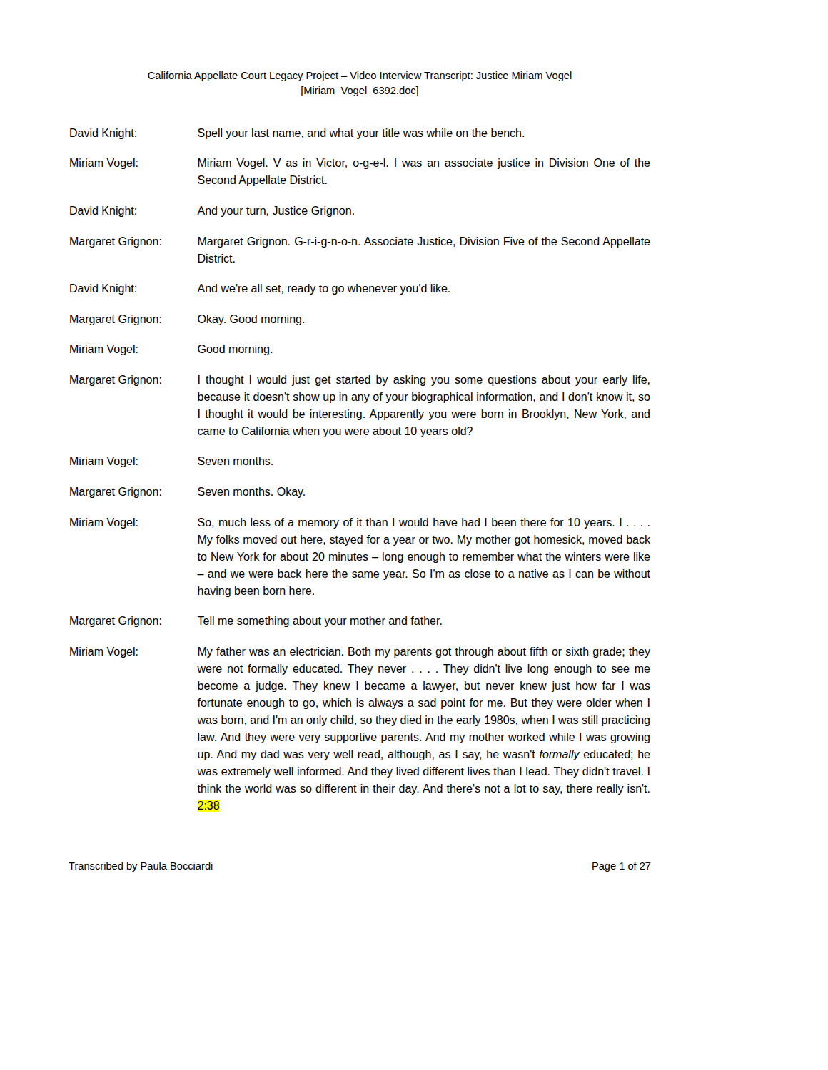California Appellate Court Legacy Project – Video Interview Transcript: Justice Miriam Vogel
[Miriam_Vogel_6392.doc]
| David Knight: | Spell your last name, and what your title was while on the bench. |
| Miriam Vogel: | Miriam Vogel. V as in Victor, o-g-e-l. I was an associate justice in Division One of the Second Appellate District. |
| David Knight: | And your turn, Justice Grignon. |
| Margaret Grignon: | Margaret Grignon. G-r-i-g-n-o-n. Associate Justice, Division Five of the Second Appellate District. |
| David Knight: | And we're all set, ready to go whenever you'd like. |
| Margaret Grignon: | Okay. Good morning. |
| Miriam Vogel: | Good morning. |
| Margaret Grignon: | I thought I would just get started by asking you some questions about your early life, because it doesn't show up in any of your biographical information, and I don't know it, so I thought it would be interesting. Apparently you were born in Brooklyn, New York, and came to California when you were about 10 years old? |
| Miriam Vogel: | Seven months. |
| Margaret Grignon: | Seven months. Okay. |
| Miriam Vogel: | So, much less of a memory of it than I would have had I been there for 10 years. I . . . . My folks moved out here, stayed for a year or two. My mother got homesick, moved back to New York for about 20 minutes – long enough to remember what the winters were like – and we were back here the same year. So I'm as close to a native as I can be without having been born here. |
| Margaret Grignon: | Tell me something about your mother and father. |
| Miriam Vogel: | My father was an electrician. Both my parents got through about fifth or sixth grade; they were not formally educated. They never . . . . They didn't live long enough to see me become a judge. They knew I became a lawyer, but never knew just how far I was fortunate enough to go, which is always a sad point for me. But they were older when I was born, and I'm an only child, so they died in the early 1980s, when I was still practicing law. And they were very supportive parents. And my mother worked while I was growing up. And my dad was very well read, although, as I say, he wasn't formally educated; he was extremely well informed. And they lived different lives than I lead. They didn't travel. I think the world was so different in their day. And there's not a lot to say, there really isn't. 2:38 |
Transcribed by Paula Bocciardi Page 1 of 27